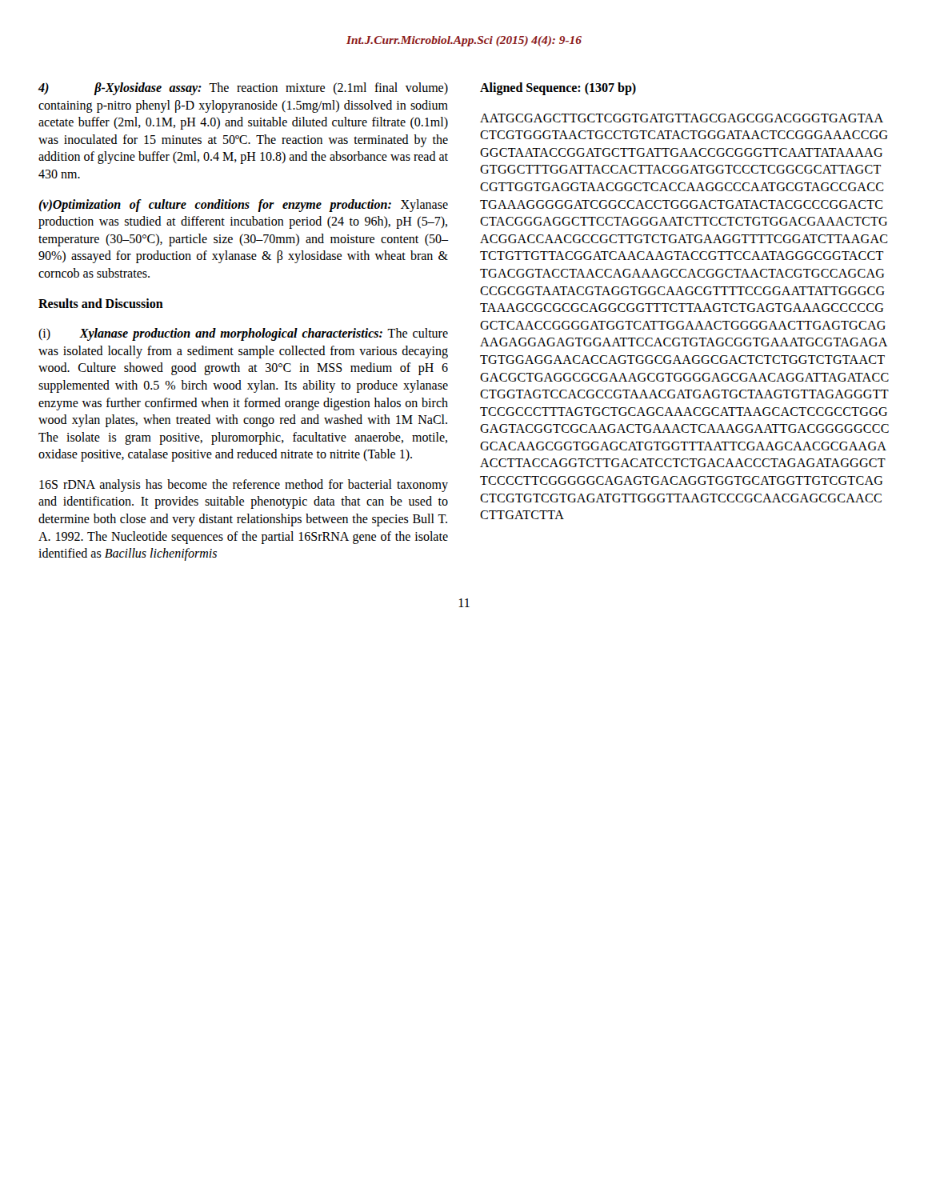Int.J.Curr.Microbiol.App.Sci (2015) 4(4): 9-16
4) β-Xylosidase assay: The reaction mixture (2.1ml final volume) containing p-nitro phenyl β-D xylopyranoside (1.5mg/ml) dissolved in sodium acetate buffer (2ml, 0.1M, pH 4.0) and suitable diluted culture filtrate (0.1ml) was inoculated for 15 minutes at 50ºC. The reaction was terminated by the addition of glycine buffer (2ml, 0.4 M, pH 10.8) and the absorbance was read at 430 nm.
(v)Optimization of culture conditions for enzyme production: Xylanase production was studied at different incubation period (24 to 96h), pH (5–7), temperature (30–50°C), particle size (30–70mm) and moisture content (50–90%) assayed for production of xylanase & β xylosidase with wheat bran & corncob as substrates.
Results and Discussion
(i) Xylanase production and morphological characteristics: The culture was isolated locally from a sediment sample collected from various decaying wood. Culture showed good growth at 30°C in MSS medium of pH 6 supplemented with 0.5 % birch wood xylan. Its ability to produce xylanase enzyme was further confirmed when it formed orange digestion halos on birch wood xylan plates, when treated with congo red and washed with 1M NaCl. The isolate is gram positive, pluromorphic, facultative anaerobe, motile, oxidase positive, catalase positive and reduced nitrate to nitrite (Table 1).
16S rDNA analysis has become the reference method for bacterial taxonomy and identification. It provides suitable phenotypic data that can be used to determine both close and very distant relationships between the species Bull T. A. 1992. The Nucleotide sequences of the partial 16SrRNA gene of the isolate identified as Bacillus licheniformis
Aligned Sequence: (1307 bp)
AATGCGAGCTTGCTCGGTGATGTTAGCGAGCGGACGGGTGAGTAACTCGTGGGTAACTGCCTGTCATACTGGGATAACTCCGGGAAACCGGGGCTAATACCGGATGCTTGATTGAACCGCGGGTTCAATTATAAAAGGTGGCTTTGGATTACCACTTACGGATGGTCCCTCGGCGCATTAGCTCGTTGGTGAGGTAACGGCTCACCAAGGCCCAATGCGTAGCCGACCTGAAAGGGGGATCGGCCACCTGGGACTGATACTACGCCCGGACTCCTACGGGAGGCTTCCTAGGGAATCTTCCTCTGTGGACGAAACTCTGACGGACCAACGCCGCTTGTCTGATGAAGGTTTTCGGATCTTAAGACTCTGTTGTTACGGATCAACAAGTACCGTTCCAATAGGGCGGTACCTTGACGGTACCTAACCAGAAAGCCACGGCTAACTACGTGCCAGCAGCCGCGGTAATACGTAGGTGGCAAGCGTTTTCCGGAATTATTGGGCGTAAAGCGCGCGCAGGCGGTTTCTTAAGTCTGAGTGAAAGCCCCCGGCTCAACCGGGGATGGTCATTGGAAACTGGGGAACTTGAGTGCAGAAGAGGAGAGTGGAATTCCACGTGTAGCGGTGAAATGCGTAGAGATGTGGAGGAACACCAGTGGCGAAGGCGACTCTCTGGTCTGTAACTGACGCTGAGGCGCGAAAGCGTGGGGAGCGAACAGGATTAGATACCCTGGTAGTCCACGCCGTAAACGATGAGTGCTAAGTGTTAGAGGGTTTCCGCCCTTTAGTGCTGCAGCAAACGCATTAAGCACTCCGCCTGGGGAGTACGGTCGCAAGACTGAAACTCAAAGGAATTGACGGGGGCCCGCACAAGCGGTGGAGCATGTGGTTTAATTCGAAGCAACGCGAAGAACCTTACCAGGTCTTGACATCCTCTGACAACCCTAGAGATAGGGCTTCCCCTTCGGGGGCAGAGTGACAGGTGGTGCATGGTTGTCGTCAGCTCGTGTCGTGAGATGTTGGGTTAAGTCCCGCAACGAGCGCAACCCTTGATCTTA
11